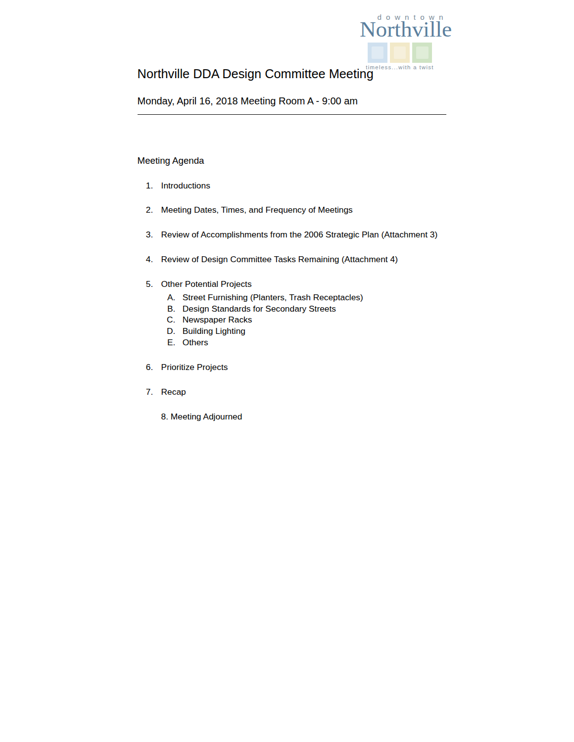d o w n t o w n
Northville
timeless...with a twist
Northville DDA Design Committee Meeting
Monday, April 16, 2018 Meeting Room A - 9:00 am
Meeting Agenda
Introductions
Meeting Dates, Times, and Frequency of Meetings
Review of Accomplishments from the 2006 Strategic Plan (Attachment 3)
Review of Design Committee Tasks Remaining (Attachment 4)
Other Potential Projects
Street Furnishing (Planters, Trash Receptacles)
Design Standards for Secondary Streets
Newspaper Racks
Building Lighting
Others
Prioritize Projects
Recap
8. Meeting Adjourned